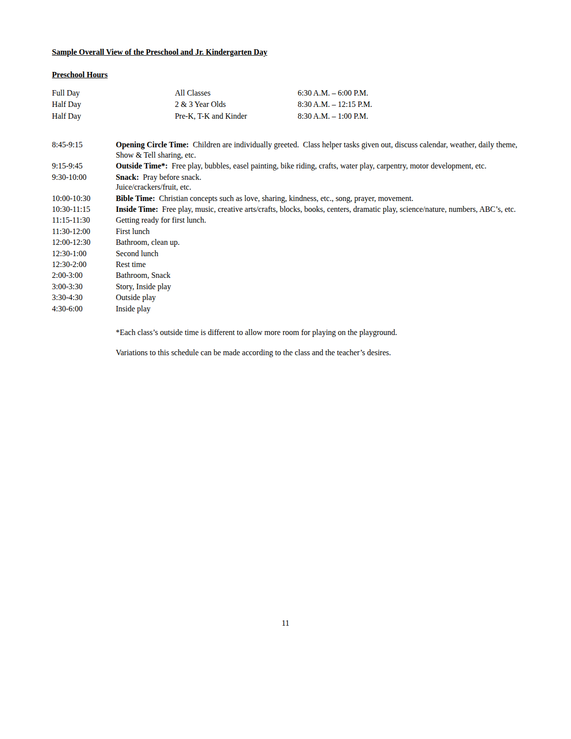Sample Overall View of the Preschool and Jr. Kindergarten Day
Preschool Hours
| Full Day | All Classes | 6:30 A.M. – 6:00 P.M. |
| Half Day | 2 & 3 Year Olds | 8:30 A.M. – 12:15 P.M. |
| Half Day | Pre-K, T-K and Kinder | 8:30 A.M. – 1:00 P.M. |
| 8:45-9:15 | Opening Circle Time: Children are individually greeted. Class helper tasks given out, discuss calendar, weather, daily theme, Show & Tell sharing, etc. |
| 9:15-9:45 | Outside Time*: Free play, bubbles, easel painting, bike riding, crafts, water play, carpentry, motor development, etc. |
| 9:30-10:00 | Snack: Pray before snack. Juice/crackers/fruit, etc. |
| 10:00-10:30 | Bible Time: Christian concepts such as love, sharing, kindness, etc., song, prayer, movement. |
| 10:30-11:15 | Inside Time: Free play, music, creative arts/crafts, blocks, books, centers, dramatic play, science/nature, numbers, ABC’s, etc. |
| 11:15-11:30 | Getting ready for first lunch. |
| 11:30-12:00 | First lunch |
| 12:00-12:30 | Bathroom, clean up. |
| 12:30-1:00 | Second lunch |
| 12:30-2:00 | Rest time |
| 2:00-3:00 | Bathroom, Snack |
| 3:00-3:30 | Story, Inside play |
| 3:30-4:30 | Outside play |
| 4:30-6:00 | Inside play |
*Each class’s outside time is different to allow more room for playing on the playground.
Variations to this schedule can be made according to the class and the teacher’s desires.
11